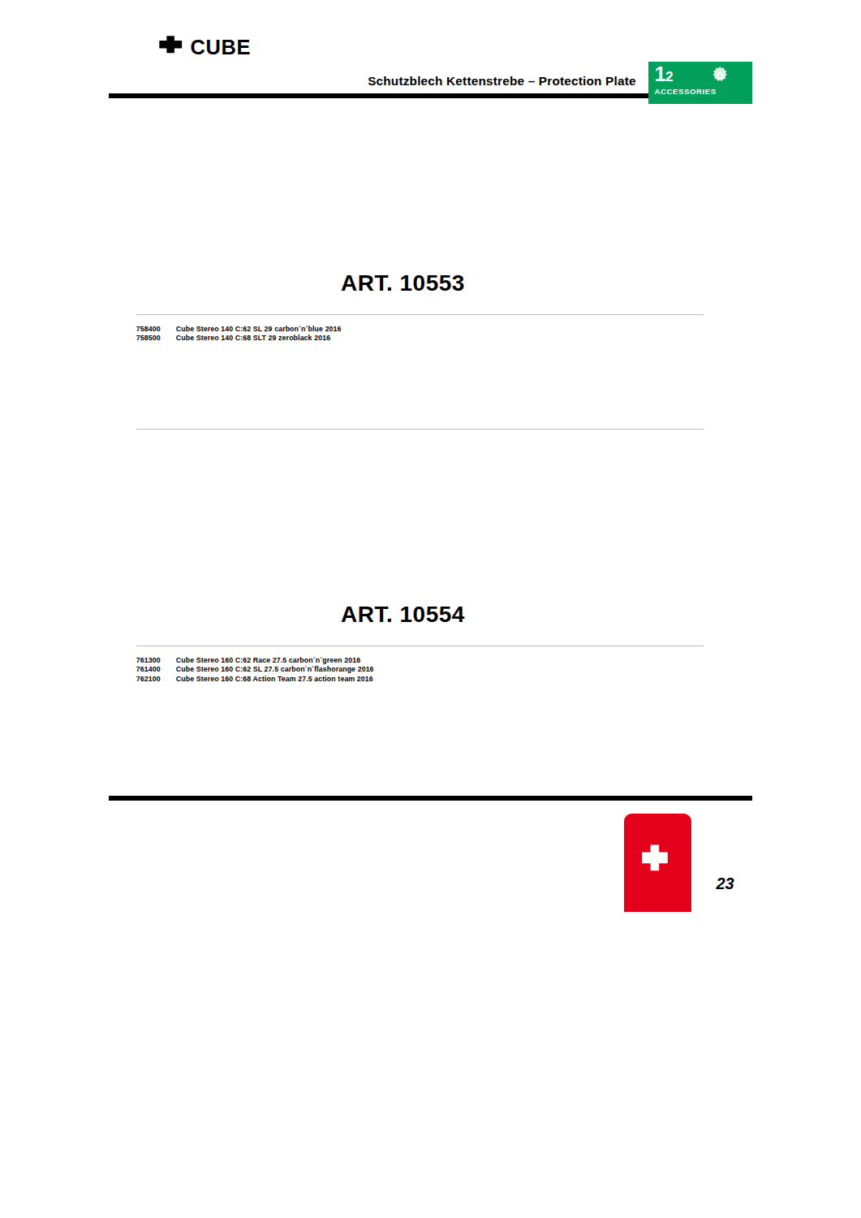CUBE
Schutzblech Kettenstrebe – Protection Plate
12
ACCESSORIES
ART. 10553
| 758400 | Cube Stereo 140 C:62 SL 29 carbon´n´blue 2016 |
| 758500 | Cube Stereo 140 C:68 SLT 29 zeroblack 2016 |
ART. 10554
| 761300 | Cube Stereo 160 C:62 Race 27.5 carbon´n´green 2016 |
| 761400 | Cube Stereo 160 C:62 SL 27.5 carbon´n´flashorange 2016 |
| 762100 | Cube Stereo 160 C:68 Action Team 27.5 action team 2016 |
23